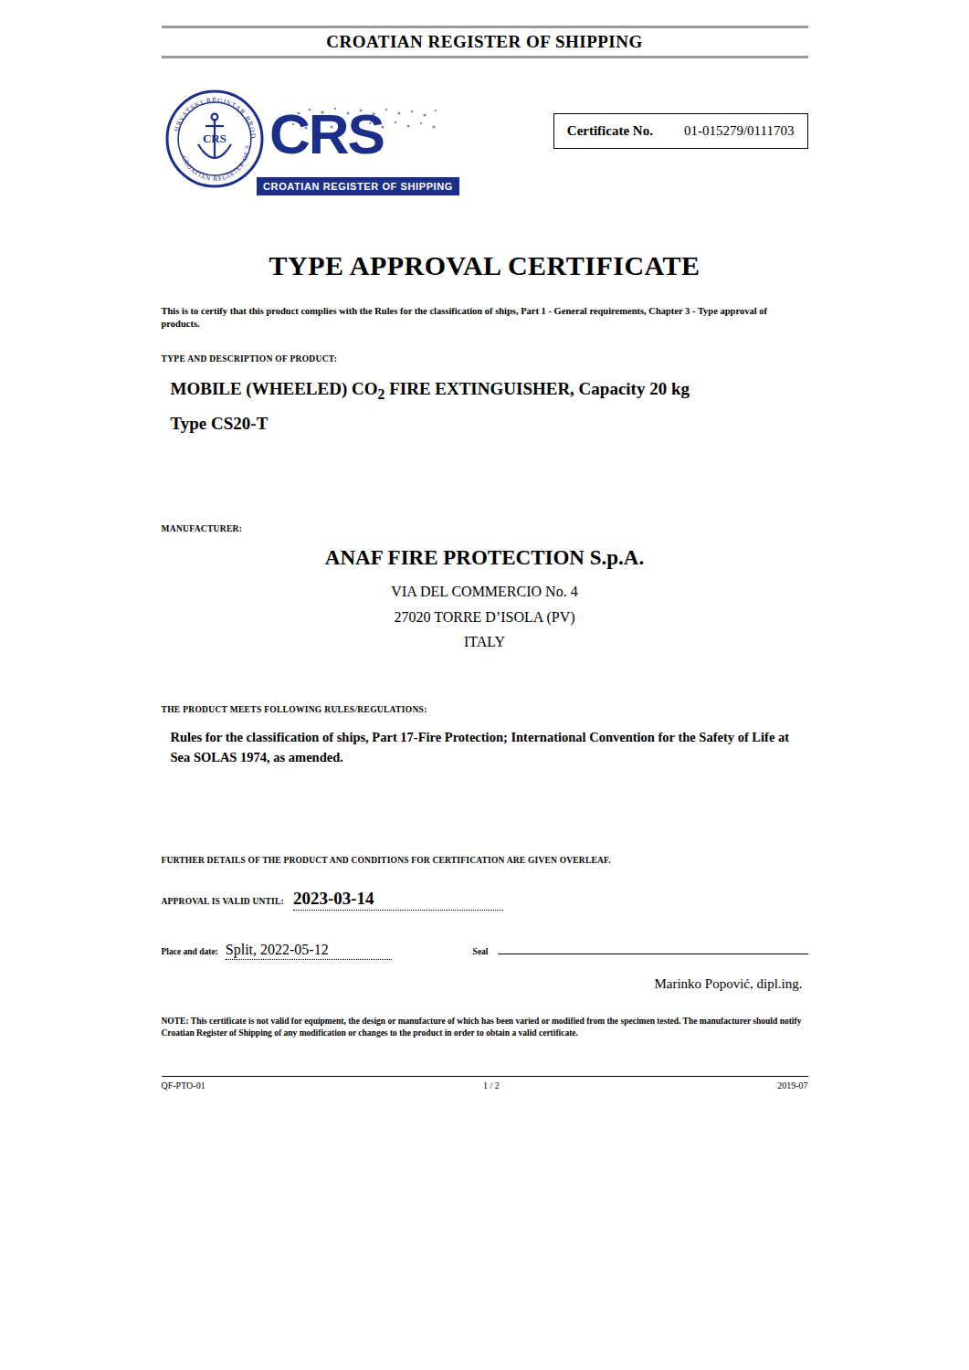CROATIAN REGISTER OF SHIPPING
HRVATSKI REGISTAR BRODOVA CROATIAN REGISTER OF SHIPPING CRS CRS CROATIAN REGISTER OF SHIPPING
Certificate No. 01-015279/0111703
TYPE APPROVAL CERTIFICATE
This is to certify that this product complies with the Rules for the classification of ships, Part 1 - General requirements, Chapter 3 - Type approval of products.
TYPE AND DESCRIPTION OF PRODUCT:
MOBILE (WHEELED) CO2 FIRE EXTINGUISHER, Capacity 20 kg Type CS20-T
MANUFACTURER:
ANAF FIRE PROTECTION S.p.A.
VIA DEL COMMERCIO No. 4
27020 TORRE D’ISOLA (PV)
ITALY
THE PRODUCT MEETS FOLLOWING RULES/REGULATIONS:
Rules for the classification of ships, Part 17-Fire Protection; International Convention for the Safety of Life at Sea SOLAS 1974, as amended.
FURTHER DETAILS OF THE PRODUCT AND CONDITIONS FOR CERTIFICATION ARE GIVEN OVERLEAF.
APPROVAL IS VALID UNTIL: 2023-03-14
Place and date: Split, 2022-05-12
Seal
Marinko Popović, dipl.ing.
NOTE: This certificate is not valid for equipment, the design or manufacture of which has been varied or modified from the specimen tested. The manufacturer should notify Croatian Register of Shipping of any modification or changes to the product in order to obtain a valid certificate.
QF-PTO-01
1 / 2
2019-07